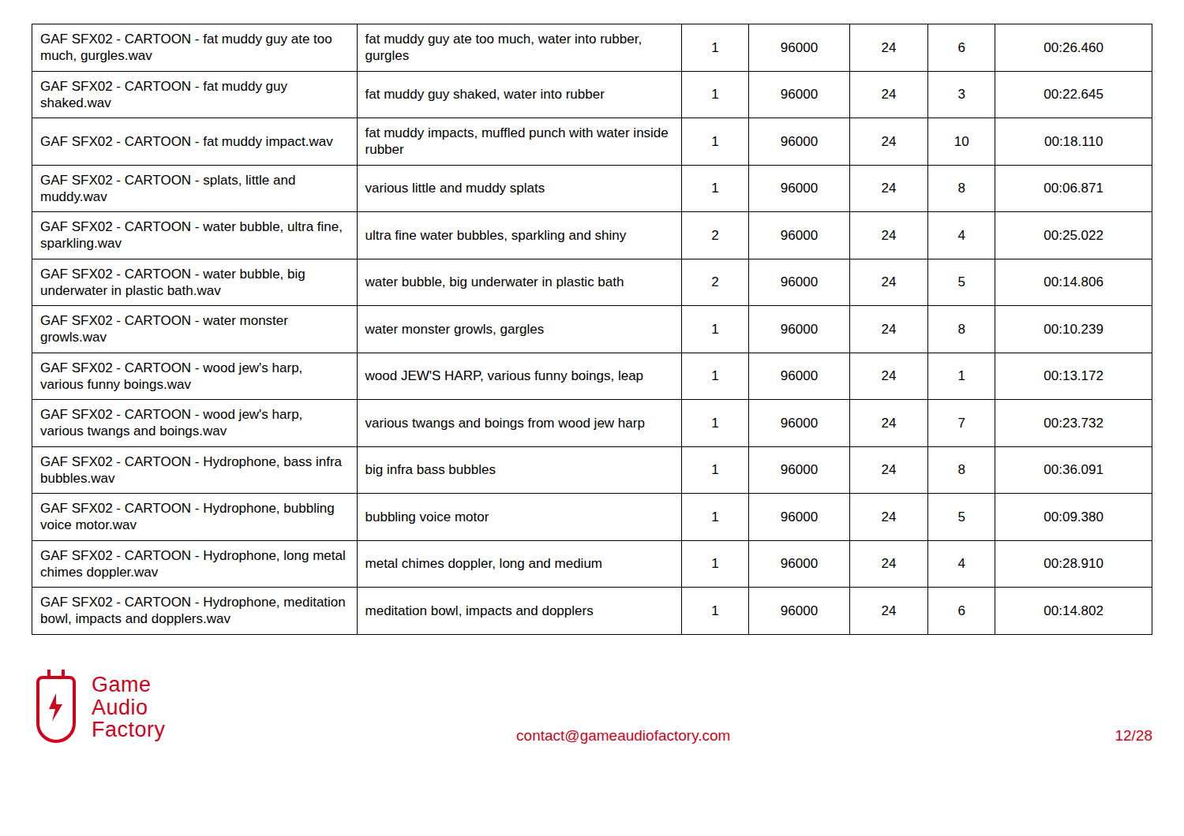| GAF SFX02 - CARTOON - fat muddy guy ate too much, gurgles.wav | fat muddy guy ate too much, water into rubber, gurgles | 1 | 96000 | 24 | 6 | 00:26.460 |
| GAF SFX02 - CARTOON - fat muddy guy shaked.wav | fat muddy guy shaked, water into rubber | 1 | 96000 | 24 | 3 | 00:22.645 |
| GAF SFX02 - CARTOON - fat muddy impact.wav | fat muddy impacts, muffled punch with water inside rubber | 1 | 96000 | 24 | 10 | 00:18.110 |
| GAF SFX02 - CARTOON - splats, little and muddy.wav | various little and muddy splats | 1 | 96000 | 24 | 8 | 00:06.871 |
| GAF SFX02 - CARTOON - water bubble, ultra fine, sparkling.wav | ultra fine water bubbles, sparkling and shiny | 2 | 96000 | 24 | 4 | 00:25.022 |
| GAF SFX02 - CARTOON - water bubble, big underwater in plastic bath.wav | water bubble, big underwater in plastic bath | 2 | 96000 | 24 | 5 | 00:14.806 |
| GAF SFX02 - CARTOON - water monster growls.wav | water monster growls, gargles | 1 | 96000 | 24 | 8 | 00:10.239 |
| GAF SFX02 - CARTOON - wood jew's harp, various funny boings.wav | wood JEW'S HARP, various funny boings, leap | 1 | 96000 | 24 | 1 | 00:13.172 |
| GAF SFX02 - CARTOON - wood jew's harp, various twangs and boings.wav | various twangs and boings from wood jew harp | 1 | 96000 | 24 | 7 | 00:23.732 |
| GAF SFX02 - CARTOON - Hydrophone, bass infra bubbles.wav | big infra bass bubbles | 1 | 96000 | 24 | 8 | 00:36.091 |
| GAF SFX02 - CARTOON - Hydrophone, bubbling voice motor.wav | bubbling voice motor | 1 | 96000 | 24 | 5 | 00:09.380 |
| GAF SFX02 - CARTOON - Hydrophone, long metal chimes doppler.wav | metal chimes doppler, long and medium | 1 | 96000 | 24 | 4 | 00:28.910 |
| GAF SFX02 - CARTOON - Hydrophone, meditation bowl, impacts and dopplers.wav | meditation bowl, impacts and dopplers | 1 | 96000 | 24 | 6 | 00:14.802 |
Game
Audio
Factory
contact@gameaudiofactory.com
12/28